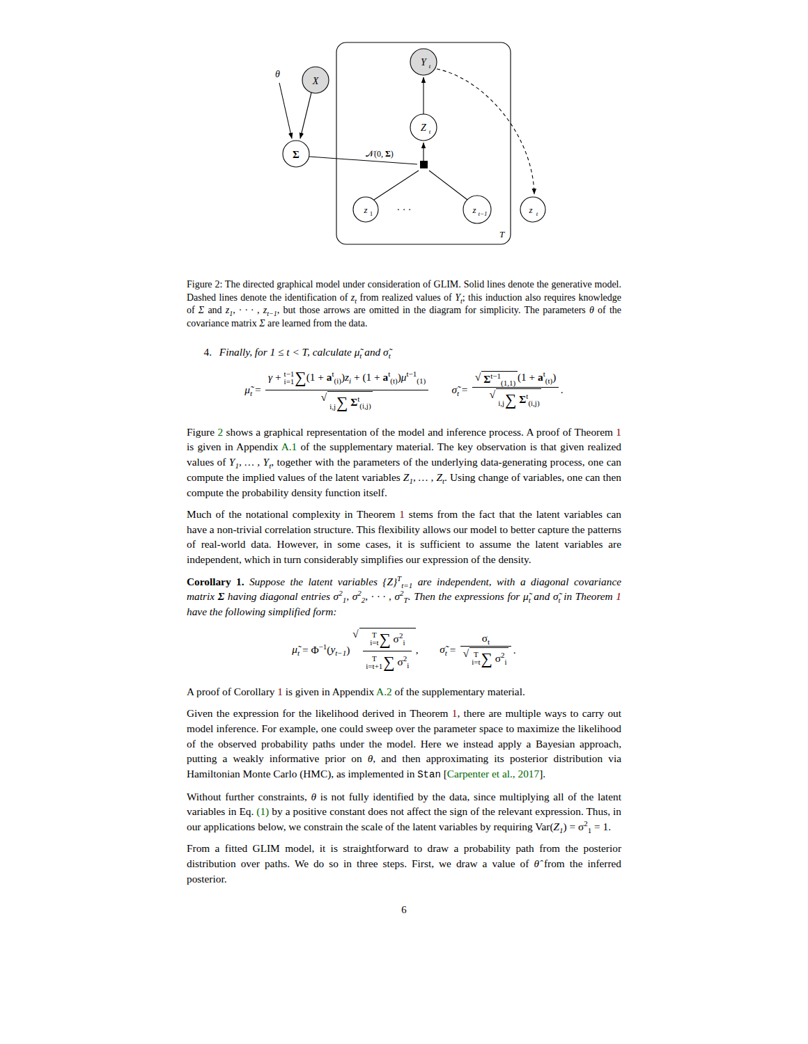T Y t Z t X θ Σ 𝒩(0, Σ) z 1 · · · z t−1 z t
Figure 2: The directed graphical model under consideration of GLIM. Solid lines denote the generative model. Dashed lines denote the identification of zt from realized values of Yt; this induction also requires knowledge of Σ and z1, · · · , zt−1, but those arrows are omitted in the diagram for simplicity. The parameters θ of the covariance matrix Σ are learned from the data.
4. Finally, for 1 ≤ t < T, calculate μ̃t and σ̃t
μ̃t = γ + t−1 i=1∑(1 + at(i))zi + (1 + at(t))μt−1(1) i,j∑ Σt(i,j) σ̃t = Σt−1(1,1)(1 + at(t)) i,j∑ Σt(i,j) .
Figure 2 shows a graphical representation of the model and inference process. A proof of Theorem 1 is given in Appendix A.1 of the supplementary material. The key observation is that given realized values of Y1, … , Yt, together with the parameters of the underlying data-generating process, one can compute the implied values of the latent variables Z1, … , Zt. Using change of variables, one can then compute the probability density function itself.
Much of the notational complexity in Theorem 1 stems from the fact that the latent variables can have a non-trivial correlation structure. This flexibility allows our model to better capture the patterns of real-world data. However, in some cases, it is sufficient to assume the latent variables are independent, which in turn considerably simplifies our expression of the density.
Corollary 1. Suppose the latent variables {Z}Tt=1 are independent, with a diagonal covariance matrix Σ having diagonal entries σ21, σ22, · · · , σ2T. Then the expressions for μ̃t and σ̃t in Theorem 1 have the following simplified form:
μ̃t = Φ−1(yt−1) Ti=t∑ σ2i Ti=t+1∑ σ2i , σ̃t = σt Ti=t∑ σ2i .
A proof of Corollary 1 is given in Appendix A.2 of the supplementary material.
Given the expression for the likelihood derived in Theorem 1, there are multiple ways to carry out model inference. For example, one could sweep over the parameter space to maximize the likelihood of the observed probability paths under the model. Here we instead apply a Bayesian approach, putting a weakly informative prior on θ, and then approximating its posterior distribution via Hamiltonian Monte Carlo (HMC), as implemented in Stan [Carpenter et al., 2017].
Without further constraints, θ is not fully identified by the data, since multiplying all of the latent variables in Eq. (1) by a positive constant does not affect the sign of the relevant expression. Thus, in our applications below, we constrain the scale of the latent variables by requiring Var(Z1) = σ21 = 1.
From a fitted GLIM model, it is straightforward to draw a probability path from the posterior distribution over paths. We do so in three steps. First, we draw a value of θ̂ from the inferred posterior.
6